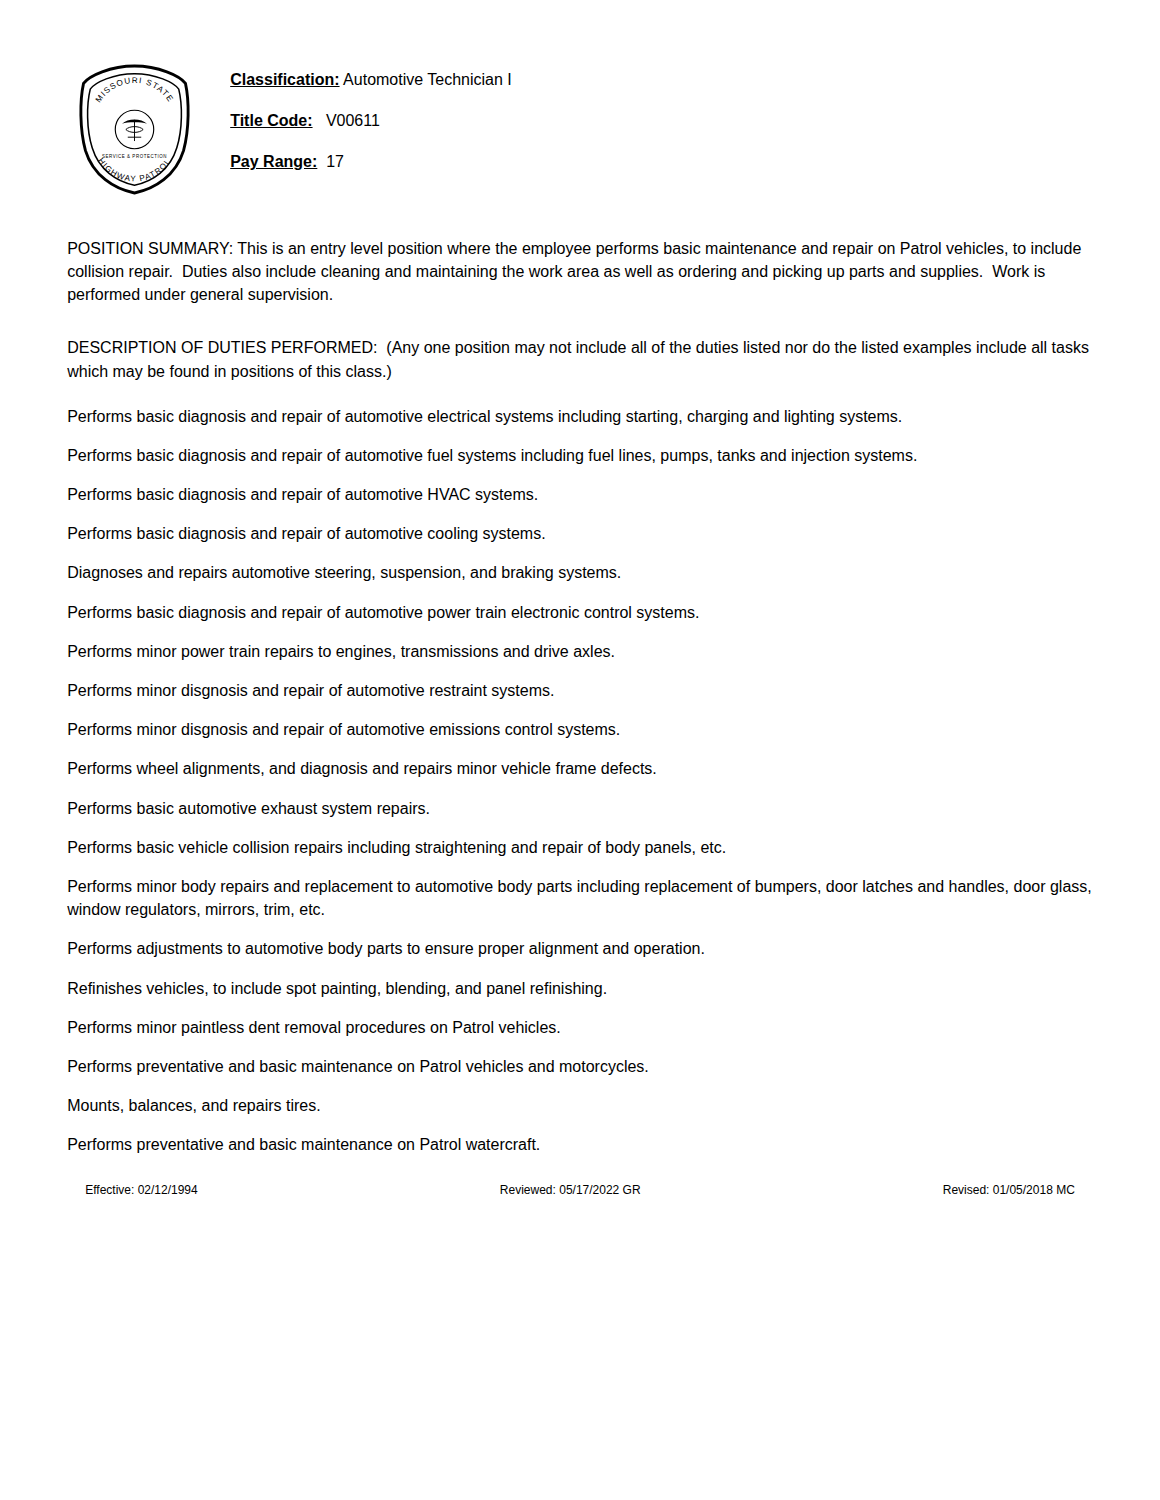MISSOURI STATE HIGHWAY PATROL SERVICE & PROTECTION
Classification: Automotive Technician I
Title Code: V00611
Pay Range: 17
POSITION SUMMARY: This is an entry level position where the employee performs basic maintenance and repair on Patrol vehicles, to include collision repair. Duties also include cleaning and maintaining the work area as well as ordering and picking up parts and supplies. Work is performed under general supervision.
DESCRIPTION OF DUTIES PERFORMED: (Any one position may not include all of the duties listed nor do the listed examples include all tasks which may be found in positions of this class.)
Performs basic diagnosis and repair of automotive electrical systems including starting, charging and lighting systems.
Performs basic diagnosis and repair of automotive fuel systems including fuel lines, pumps, tanks and injection systems.
Performs basic diagnosis and repair of automotive HVAC systems.
Performs basic diagnosis and repair of automotive cooling systems.
Diagnoses and repairs automotive steering, suspension, and braking systems.
Performs basic diagnosis and repair of automotive power train electronic control systems.
Performs minor power train repairs to engines, transmissions and drive axles.
Performs minor disgnosis and repair of automotive restraint systems.
Performs minor disgnosis and repair of automotive emissions control systems.
Performs wheel alignments, and diagnosis and repairs minor vehicle frame defects.
Performs basic automotive exhaust system repairs.
Performs basic vehicle collision repairs including straightening and repair of body panels, etc.
Performs minor body repairs and replacement to automotive body parts including replacement of bumpers, door latches and handles, door glass, window regulators, mirrors, trim, etc.
Performs adjustments to automotive body parts to ensure proper alignment and operation.
Refinishes vehicles, to include spot painting, blending, and panel refinishing.
Performs minor paintless dent removal procedures on Patrol vehicles.
Performs preventative and basic maintenance on Patrol vehicles and motorcycles.
Mounts, balances, and repairs tires.
Performs preventative and basic maintenance on Patrol watercraft.
Effective: 02/12/1994 Reviewed: 05/17/2022 GR Revised: 01/05/2018 MC